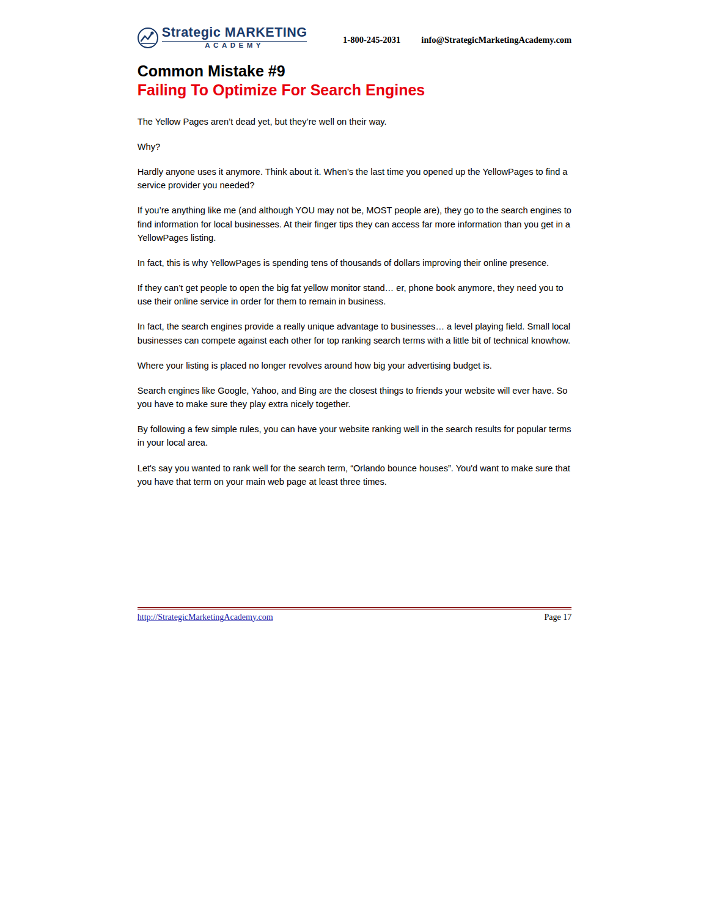Strategic MARKETING
ACADEMY
1-800-245-2031 info@StrategicMarketingAcademy.com
Common Mistake #9 Failing To Optimize For Search Engines
The Yellow Pages aren’t dead yet, but they’re well on their way.
Why?
Hardly anyone uses it anymore. Think about it. When’s the last time you opened up the YellowPages to find a service provider you needed?
If you’re anything like me (and although YOU may not be, MOST people are), they go to the search engines to find information for local businesses. At their finger tips they can access far more information than you get in a YellowPages listing.
In fact, this is why YellowPages is spending tens of thousands of dollars improving their online presence.
If they can’t get people to open the big fat yellow monitor stand… er, phone book anymore, they need you to use their online service in order for them to remain in business.
In fact, the search engines provide a really unique advantage to businesses… a level playing field. Small local businesses can compete against each other for top ranking search terms with a little bit of technical knowhow.
Where your listing is placed no longer revolves around how big your advertising budget is.
Search engines like Google, Yahoo, and Bing are the closest things to friends your website will ever have. So you have to make sure they play extra nicely together.
By following a few simple rules, you can have your website ranking well in the search results for popular terms in your local area.
Let's say you wanted to rank well for the search term, “Orlando bounce houses”. You'd want to make sure that you have that term on your main web page at least three times.
http://StrategicMarketingAcademy.com Page 17